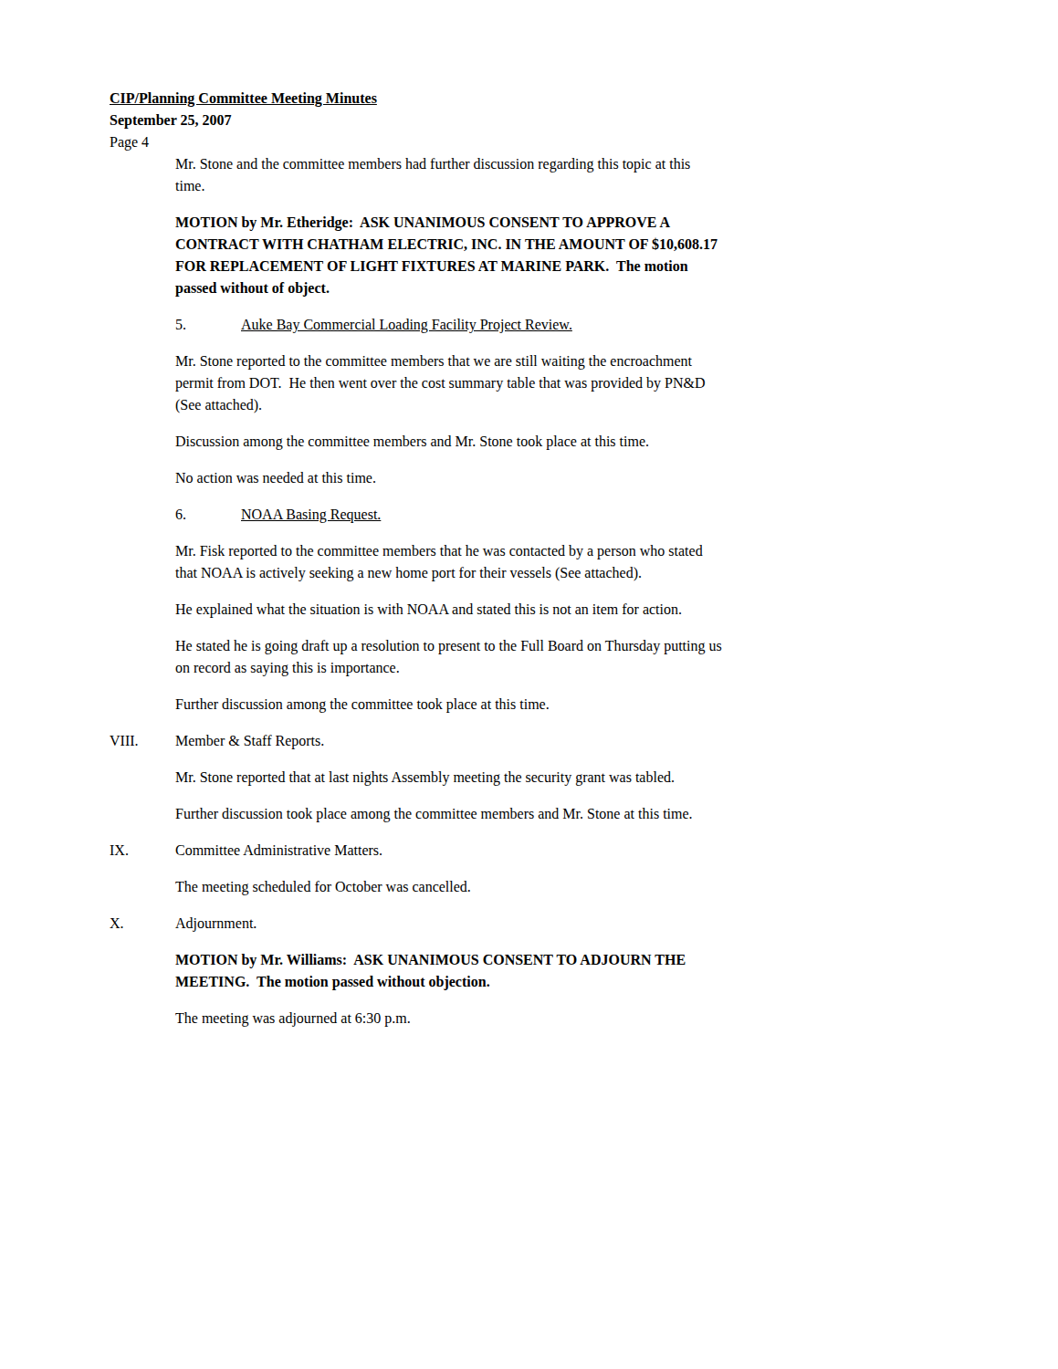CIP/Planning Committee Meeting Minutes
September 25, 2007
Page 4
Mr. Stone and the committee members had further discussion regarding this topic at this time.
MOTION by Mr. Etheridge: ASK UNANIMOUS CONSENT TO APPROVE A CONTRACT WITH CHATHAM ELECTRIC, INC. IN THE AMOUNT OF $10,608.17 FOR REPLACEMENT OF LIGHT FIXTURES AT MARINE PARK. The motion passed without of object.
5. Auke Bay Commercial Loading Facility Project Review.
Mr. Stone reported to the committee members that we are still waiting the encroachment permit from DOT. He then went over the cost summary table that was provided by PN&D (See attached).
Discussion among the committee members and Mr. Stone took place at this time.
No action was needed at this time.
6. NOAA Basing Request.
Mr. Fisk reported to the committee members that he was contacted by a person who stated that NOAA is actively seeking a new home port for their vessels (See attached).
He explained what the situation is with NOAA and stated this is not an item for action.
He stated he is going draft up a resolution to present to the Full Board on Thursday putting us on record as saying this is importance.
Further discussion among the committee took place at this time.
VIII. Member & Staff Reports.
Mr. Stone reported that at last nights Assembly meeting the security grant was tabled.
Further discussion took place among the committee members and Mr. Stone at this time.
IX. Committee Administrative Matters.
The meeting scheduled for October was cancelled.
X. Adjournment.
MOTION by Mr. Williams: ASK UNANIMOUS CONSENT TO ADJOURN THE MEETING. The motion passed without objection.
The meeting was adjourned at 6:30 p.m.